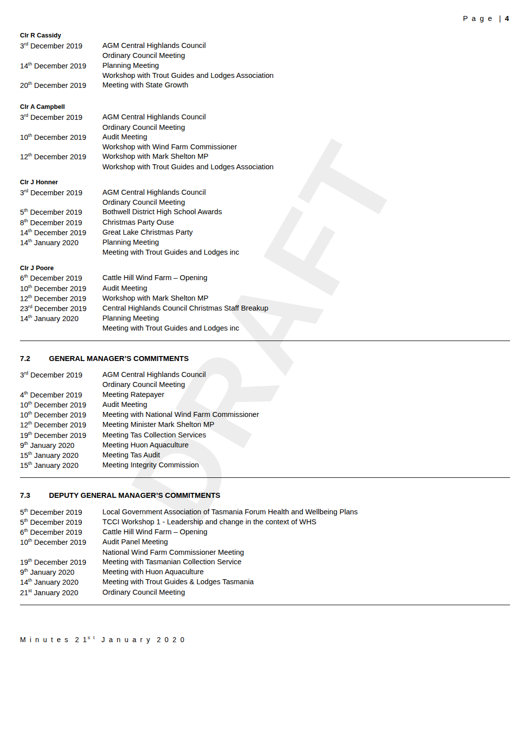DRAFT
P a g e | 4
Clr R Cassidy
| 3 rd December 2019 | AGM Central Highlands Council |
| | Ordinary Council Meeting |
| 14 th December 2019 | Planning Meeting |
| | Workshop with Trout Guides and Lodges Association |
| 20 th December 2019 | Meeting with State Growth |
Clr A Campbell
| 3 rd December 2019 | AGM Central Highlands Council |
| | Ordinary Council Meeting |
| 10 th December 2019 | Audit Meeting |
| | Workshop with Wind Farm Commissioner |
| 12 th December 2019 | Workshop with Mark Shelton MP |
| | Workshop with Trout Guides and Lodges Association |
Clr J Honner
| 3 rd December 2019 | AGM Central Highlands Council |
| | Ordinary Council Meeting |
| 5 th December 2019 | Bothwell District High School Awards |
| 8 th December 2019 | Christmas Party Ouse |
| 14 th December 2019 | Great Lake Christmas Party |
| 14 th January 2020 | Planning Meeting |
| | Meeting with Trout Guides and Lodges inc |
Clr J Poore
| 6 th December 2019 | Cattle Hill Wind Farm – Opening |
| 10 th December 2019 | Audit Meeting |
| 12 th December 2019 | Workshop with Mark Shelton MP |
| 23 rd December 2019 | Central Highlands Council Christmas Staff Breakup |
| 14 th January 2020 | Planning Meeting |
| | Meeting with Trout Guides and Lodges inc |
7.2 GENERAL MANAGER’S COMMITMENTS
| 3 rd December 2019 | AGM Central Highlands Council |
| | Ordinary Council Meeting |
| 4 th December 2019 | Meeting Ratepayer |
| 10 th December 2019 | Audit Meeting |
| 10 th December 2019 | Meeting with National Wind Farm Commissioner |
| 12 th December 2019 | Meeting Minister Mark Shelton MP |
| 19 th December 2019 | Meeting Tas Collection Services |
| 9 th January 2020 | Meeting Huon Aquaculture |
| 15 th January 2020 | Meeting Tas Audit |
| 15 th January 2020 | Meeting Integrity Commission |
7.3 DEPUTY GENERAL MANAGER’S COMMITMENTS
| 5 th December 2019 | Local Government Association of Tasmania Forum Health and Wellbeing Plans |
| 5 th December 2019 | TCCI Workshop 1 - Leadership and change in the context of WHS |
| 6 th December 2019 | Cattle Hill Wind Farm – Opening |
| 10 th December 2019 | Audit Panel Meeting |
| | National Wind Farm Commissioner Meeting |
| 19 th December 2019 | Meeting with Tasmanian Collection Service |
| 9 th January 2020 | Meeting with Huon Aquaculture |
| 14 th January 2020 | Meeting with Trout Guides & Lodges Tasmania |
| 21 st January 2020 | Ordinary Council Meeting |
M i n u t e s 2 1s t J a n u a r y 2 0 2 0